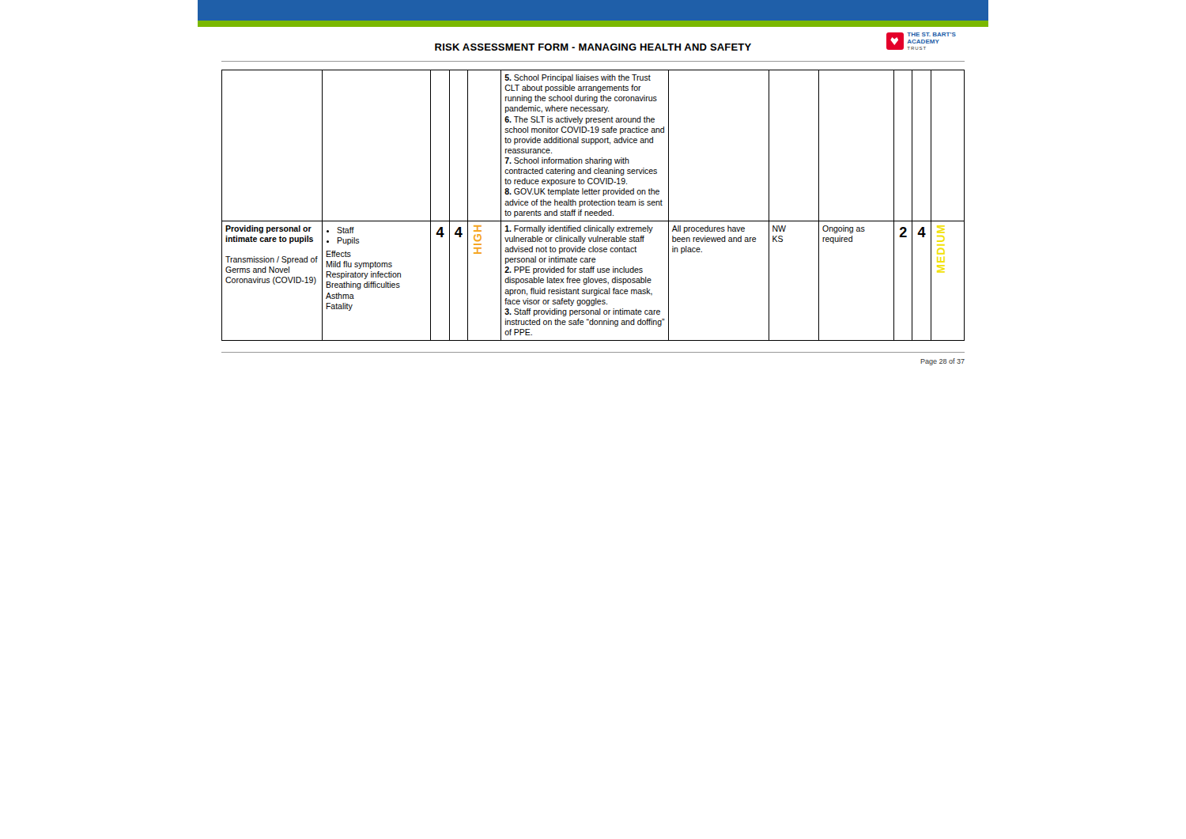RISK ASSESSMENT FORM - MANAGING HEALTH AND SAFETY
THE ST. BART'S
ACADEMYTRUST
| | | | | | 5. School Principal liaises with the Trust CLT about possible arrangements for running the school during the coronavirus pandemic, where necessary. 6. The SLT is actively present around the school monitor COVID-19 safe practice and to provide additional support, advice and reassurance. 7. School information sharing with contracted catering and cleaning services to reduce exposure to COVID-19. 8. GOV.UK template letter provided on the advice of the health protection team is sent to parents and staff if needed. | | | | | | |
| Providing personal or intimate care to pupils Transmission / Spread of Germs and Novel Coronavirus (COVID-19) | Staff Pupils Effects Mild flu symptoms Respiratory infection Breathing difficulties Asthma Fatality | 4 | 4 | HIGH | 1. Formally identified clinically extremely vulnerable or clinically vulnerable staff advised not to provide close contact personal or intimate care 2. PPE provided for staff use includes disposable latex free gloves, disposable apron, fluid resistant surgical face mask, face visor or safety goggles. 3. Staff providing personal or intimate care instructed on the safe “donning and doffing” of PPE. | All procedures have been reviewed and are in place. | NW KS | Ongoing as required | 2 | 4 | MEDIUM |
Page 28 of 37